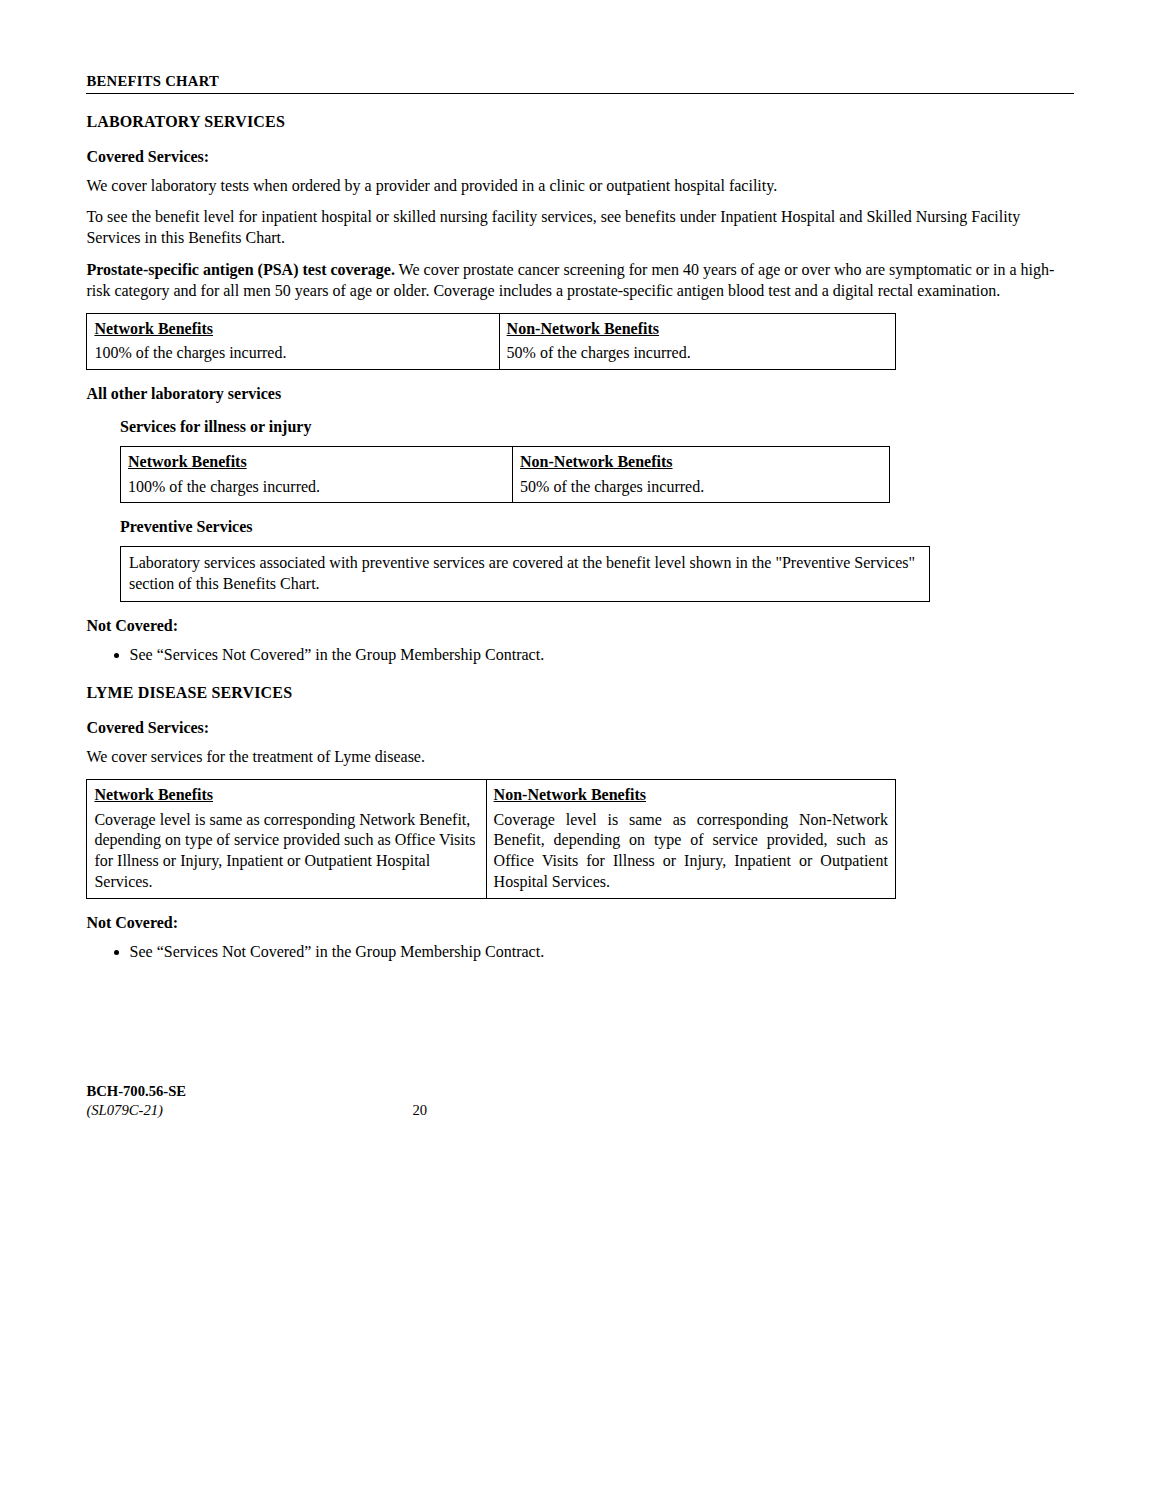BENEFITS CHART
LABORATORY SERVICES
Covered Services:
We cover laboratory tests when ordered by a provider and provided in a clinic or outpatient hospital facility.
To see the benefit level for inpatient hospital or skilled nursing facility services, see benefits under Inpatient Hospital and Skilled Nursing Facility Services in this Benefits Chart.
Prostate-specific antigen (PSA) test coverage. We cover prostate cancer screening for men 40 years of age or over who are symptomatic or in a high-risk category and for all men 50 years of age or older. Coverage includes a prostate-specific antigen blood test and a digital rectal examination.
| Network Benefits | Non-Network Benefits |
| 100% of the charges incurred. | 50% of the charges incurred. |
All other laboratory services
Services for illness or injury
| Network Benefits | Non-Network Benefits |
| 100% of the charges incurred. | 50% of the charges incurred. |
Preventive Services
| Laboratory services associated with preventive services are covered at the benefit level shown in the "Preventive Services" section of this Benefits Chart. |
Not Covered:
See “Services Not Covered” in the Group Membership Contract.
LYME DISEASE SERVICES
Covered Services:
We cover services for the treatment of Lyme disease.
| Network Benefits | Non-Network Benefits |
| Coverage level is same as corresponding Network Benefit, depending on type of service provided such as Office Visits for Illness or Injury, Inpatient or Outpatient Hospital Services. | Coverage level is same as corresponding Non-Network Benefit, depending on type of service provided, such as Office Visits for Illness or Injury, Inpatient or Outpatient Hospital Services. |
Not Covered:
See “Services Not Covered” in the Group Membership Contract.
BCH-700.56-SE
(SL079C-21) 20